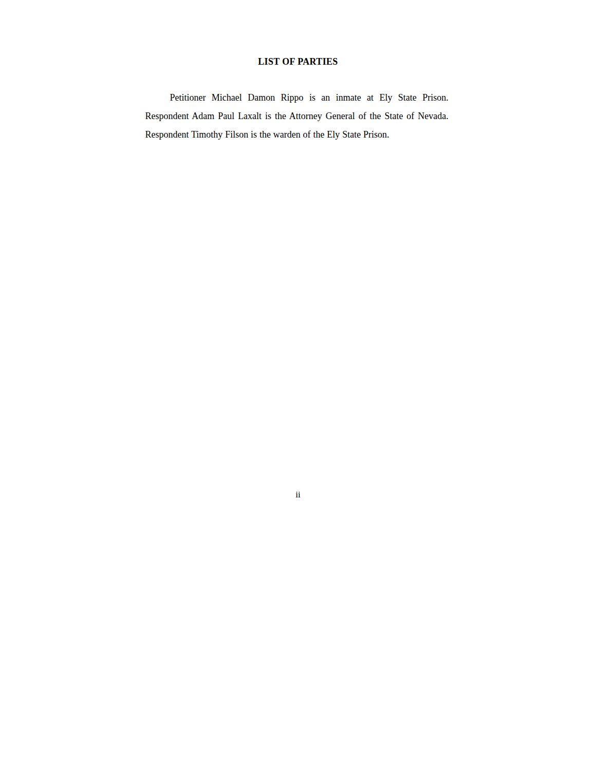LIST OF PARTIES
Petitioner Michael Damon Rippo is an inmate at Ely State Prison. Respondent Adam Paul Laxalt is the Attorney General of the State of Nevada. Respondent Timothy Filson is the warden of the Ely State Prison.
ii